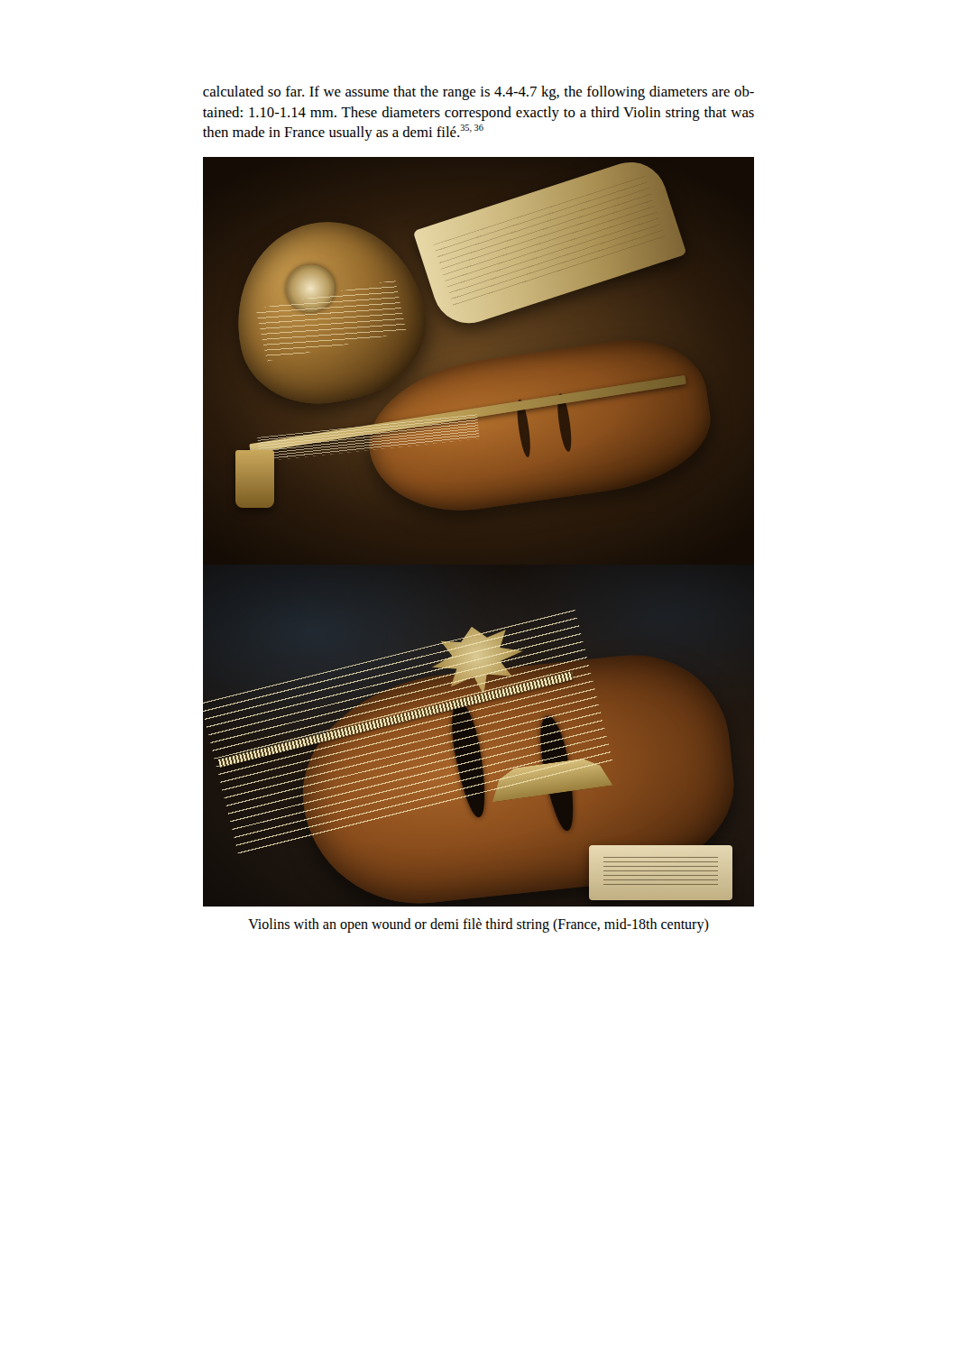calculated so far. If we assume that the range is 4.4-4.7 kg, the following diameters are obtained: 1.10-1.14 mm. These diameters correspond exactly to a third Violin string that was then made in France usually as a demi filé.35, 36
Violins with an open wound or demi filè third string (France, mid-18th century)